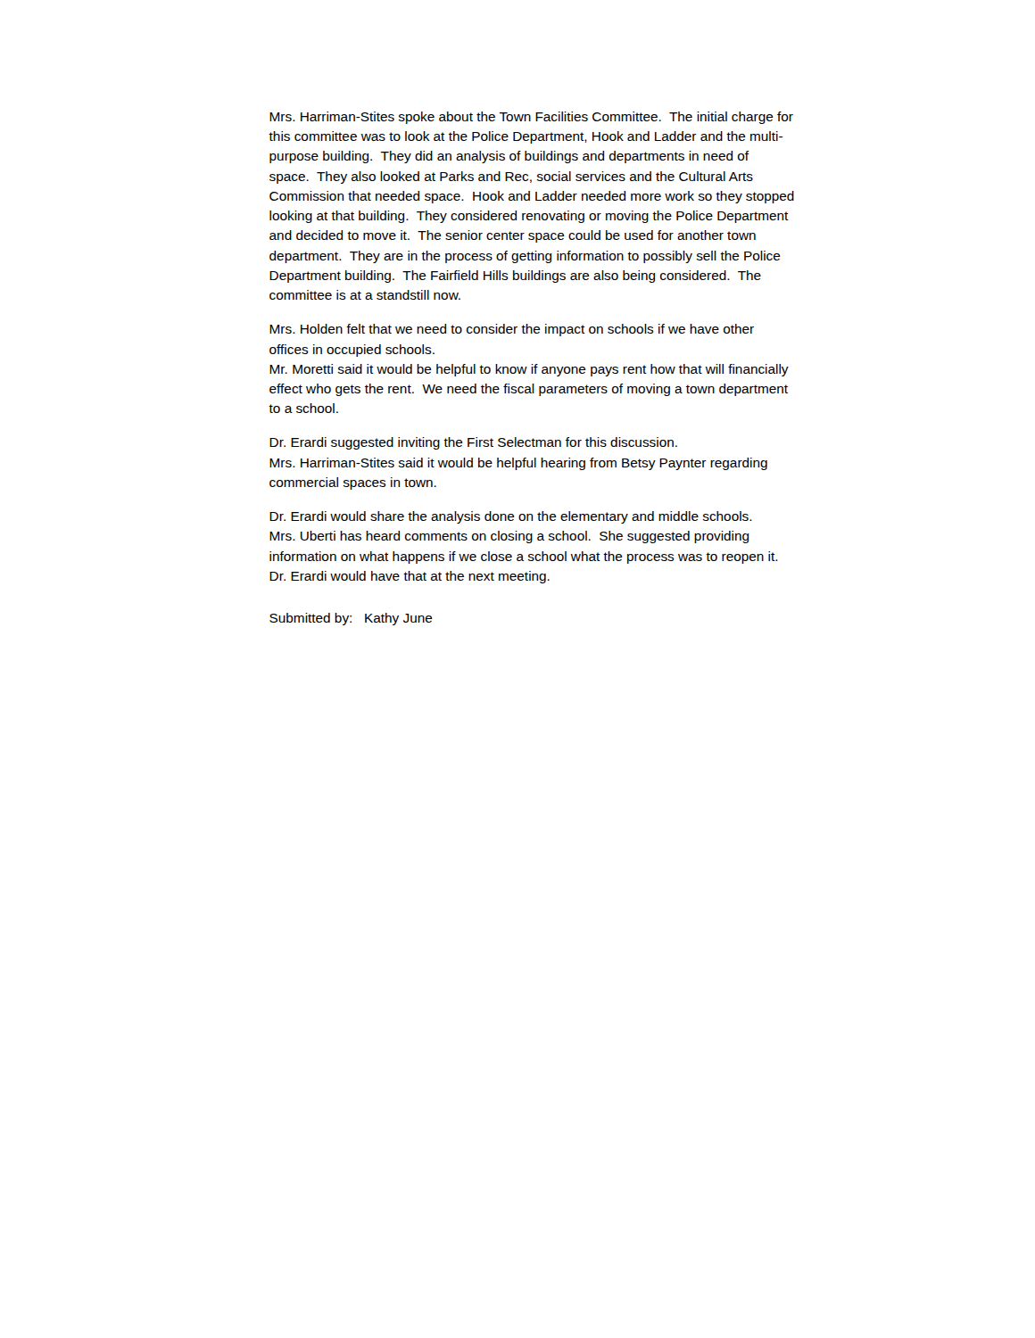Mrs. Harriman-Stites spoke about the Town Facilities Committee. The initial charge for this committee was to look at the Police Department, Hook and Ladder and the multi-purpose building. They did an analysis of buildings and departments in need of space. They also looked at Parks and Rec, social services and the Cultural Arts Commission that needed space. Hook and Ladder needed more work so they stopped looking at that building. They considered renovating or moving the Police Department and decided to move it. The senior center space could be used for another town department. They are in the process of getting information to possibly sell the Police Department building. The Fairfield Hills buildings are also being considered. The committee is at a standstill now.
Mrs. Holden felt that we need to consider the impact on schools if we have other offices in occupied schools.
Mr. Moretti said it would be helpful to know if anyone pays rent how that will financially effect who gets the rent. We need the fiscal parameters of moving a town department to a school.
Dr. Erardi suggested inviting the First Selectman for this discussion.
Mrs. Harriman-Stites said it would be helpful hearing from Betsy Paynter regarding commercial spaces in town.
Dr. Erardi would share the analysis done on the elementary and middle schools.
Mrs. Uberti has heard comments on closing a school. She suggested providing information on what happens if we close a school what the process was to reopen it.
Dr. Erardi would have that at the next meeting.
Submitted by: Kathy June